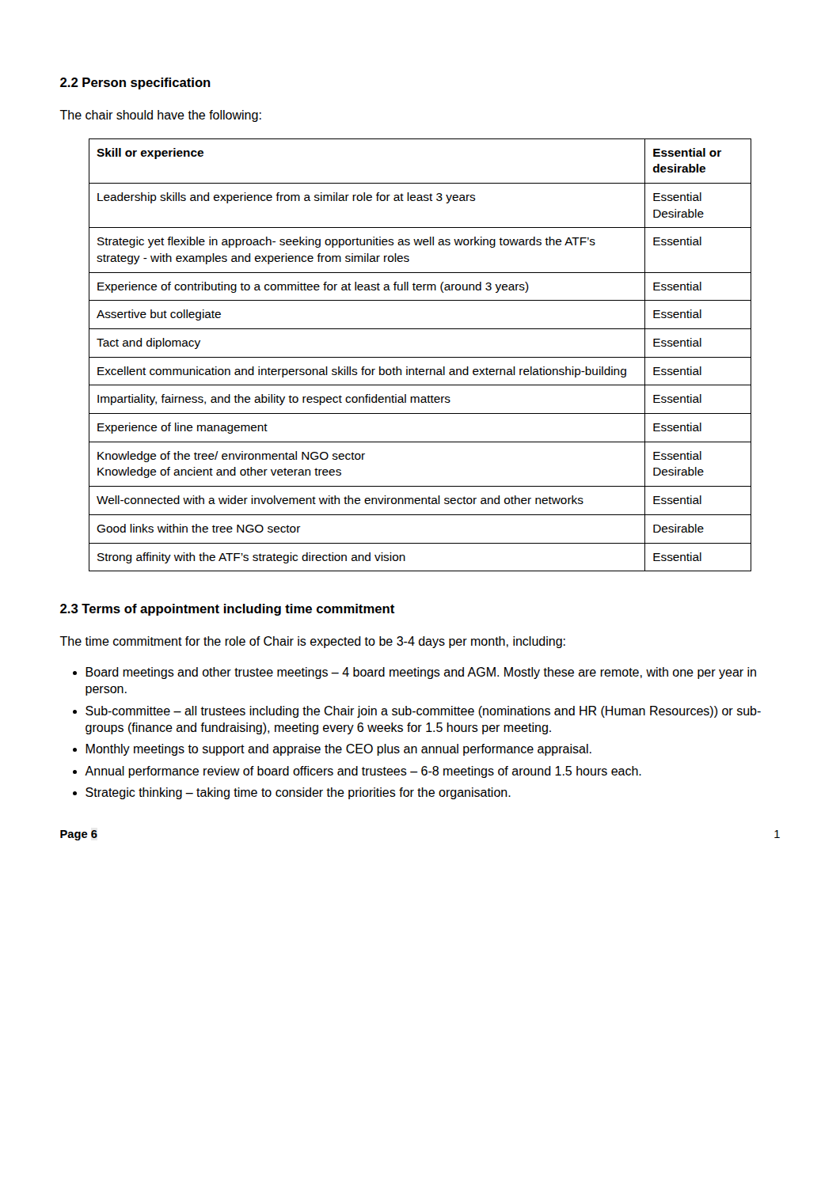2.2 Person specification
The chair should have the following:
| Skill or experience | Essential or desirable |
| --- | --- |
| Leadership skills and experience from a similar role for at least 3 years | Essential Desirable |
| Strategic yet flexible in approach- seeking opportunities as well as working towards the ATF’s strategy - with examples and experience from similar roles | Essential |
| Experience of contributing to a committee for at least a full term (around 3 years) | Essential |
| Assertive but collegiate | Essential |
| Tact and diplomacy | Essential |
| Excellent communication and interpersonal skills for both internal and external relationship-building | Essential |
| Impartiality, fairness, and the ability to respect confidential matters | Essential |
| Experience of line management | Essential |
| Knowledge of the tree/ environmental NGO sector Knowledge of ancient and other veteran trees | Essential Desirable |
| Well-connected with a wider involvement with the environmental sector and other networks | Essential |
| Good links within the tree NGO sector | Desirable |
| Strong affinity with the ATF’s strategic direction and vision | Essential |
2.3 Terms of appointment including time commitment
The time commitment for the role of Chair is expected to be 3-4 days per month, including:
Board meetings and other trustee meetings – 4 board meetings and AGM. Mostly these are remote, with one per year in person.
Sub-committee – all trustees including the Chair join a sub-committee (nominations and HR (Human Resources)) or sub-groups (finance and fundraising), meeting every 6 weeks for 1.5 hours per meeting.
Monthly meetings to support and appraise the CEO plus an annual performance appraisal.
Annual performance review of board officers and trustees – 6-8 meetings of around 1.5 hours each.
Strategic thinking – taking time to consider the priorities for the organisation.
Page 6 1